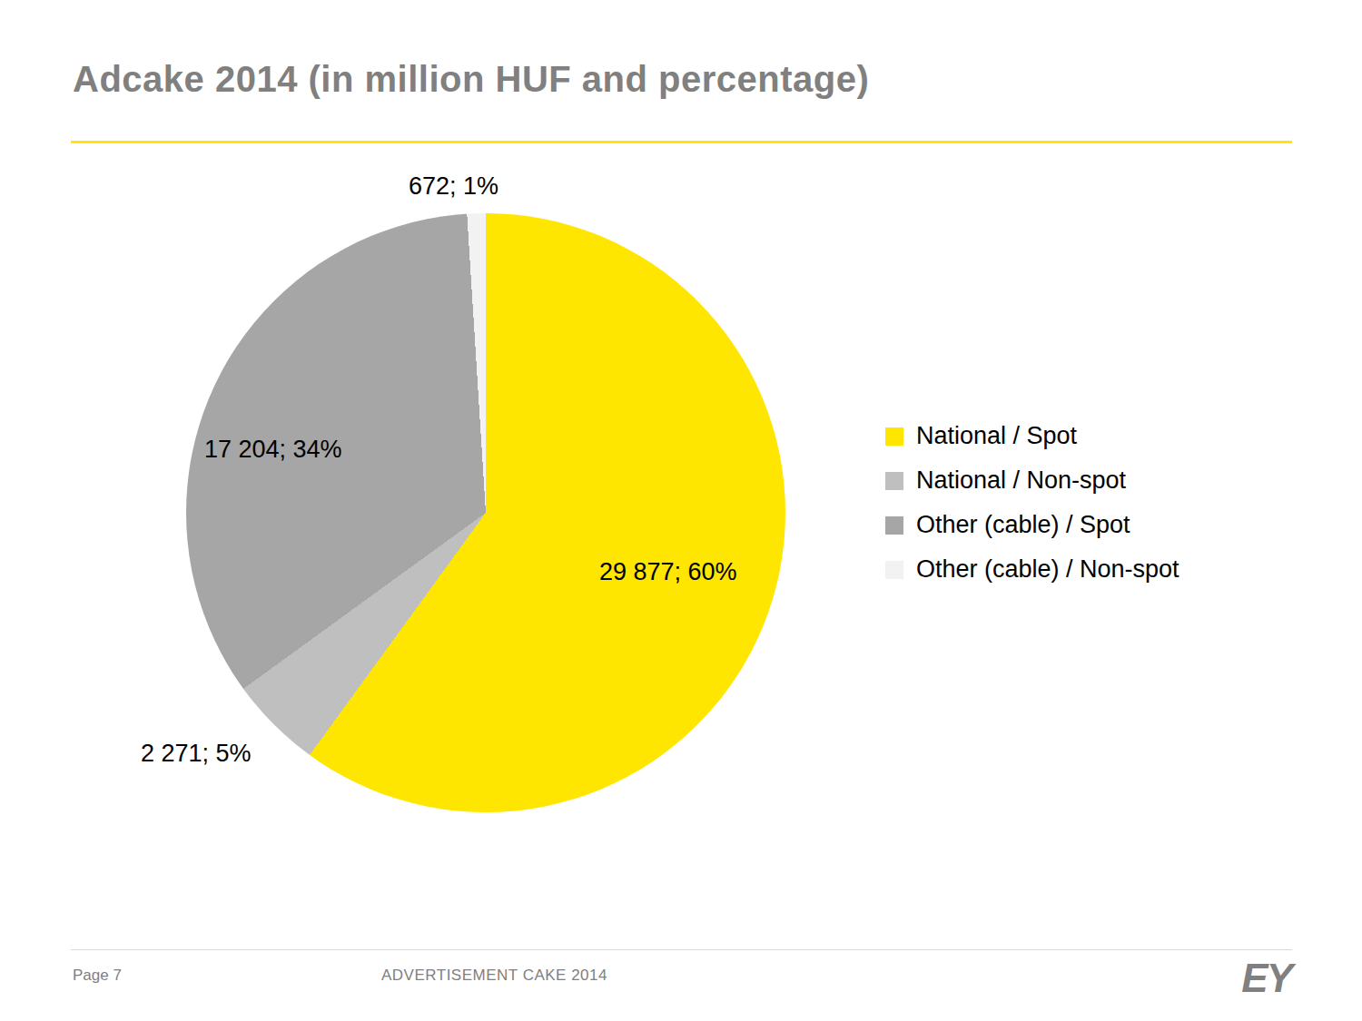Adcake 2014 (in million HUF and percentage)
672; 1%
17 204; 34%
29 877; 60%
2 271; 5%
National / Spot
National / Non-spot
Other (cable) / Spot
Other (cable) / Non-spot
Page 7
ADVERTISEMENT CAKE 2014
EY